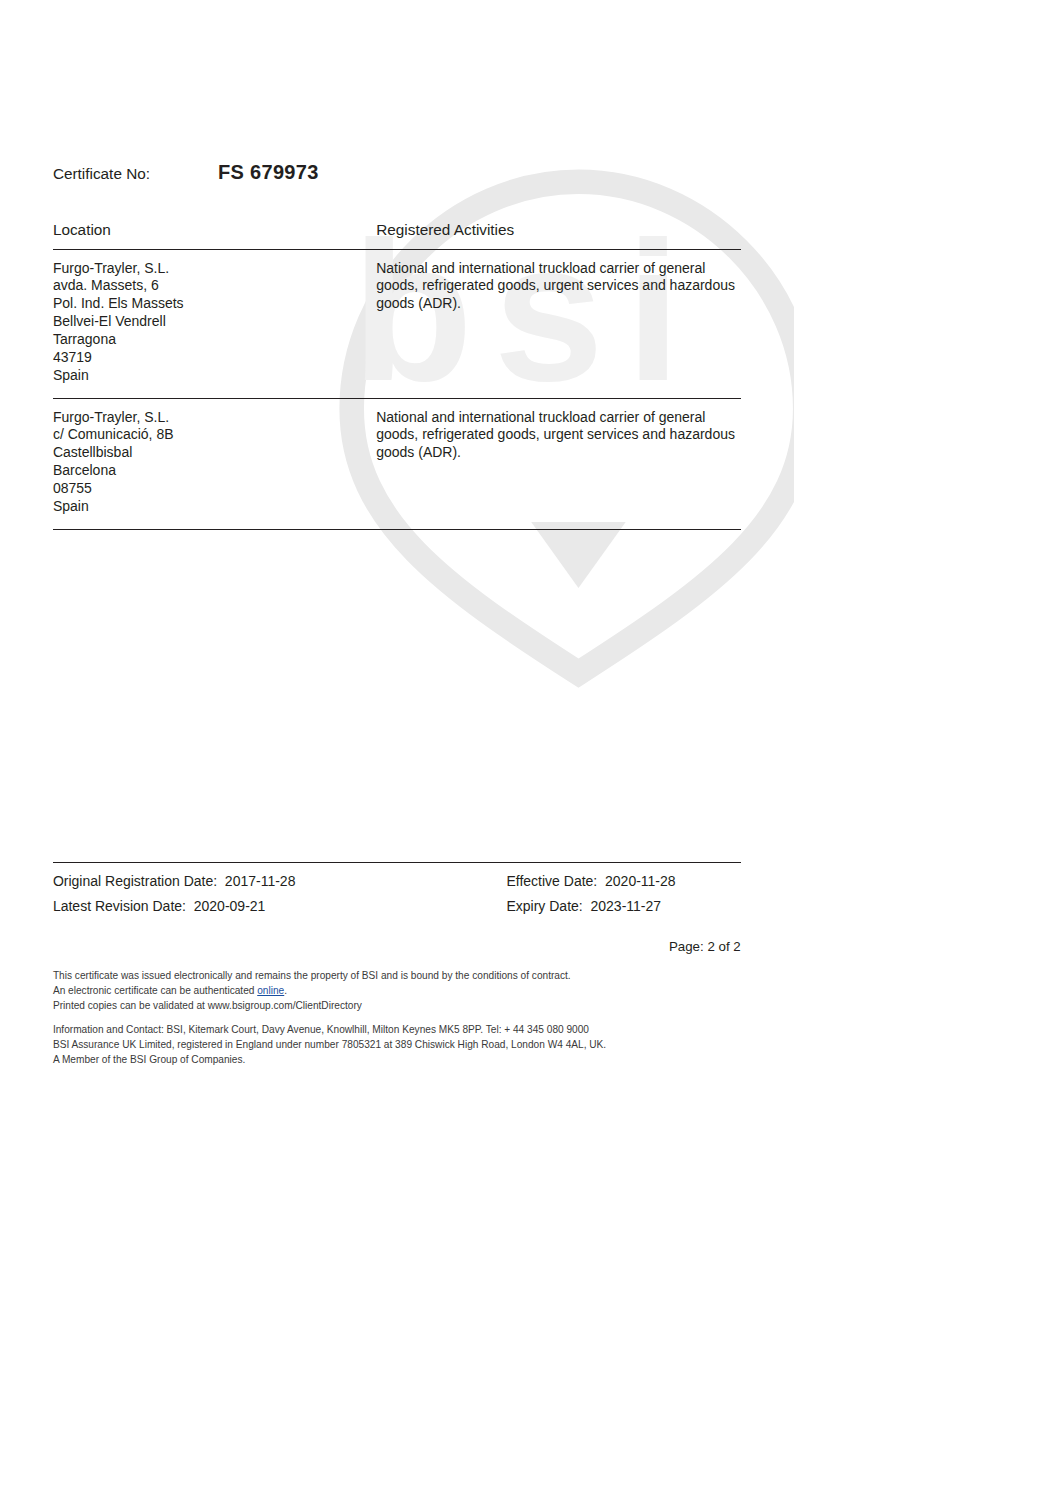b s i
Certificate No: FS 679973
| Location | Registered Activities |
| --- | --- |
| Furgo-Trayler, S.L. avda. Massets, 6 Pol. Ind. Els Massets Bellvei-El Vendrell Tarragona 43719 Spain | National and international truckload carrier of general goods, refrigerated goods, urgent services and hazardous goods (ADR). |
| Furgo-Trayler, S.L. c/ Comunicació, 8B Castellbisbal Barcelona 08755 Spain | National and international truckload carrier of general goods, refrigerated goods, urgent services and hazardous goods (ADR). |
Original Registration Date: 2017-11-28
Latest Revision Date: 2020-09-21
Effective Date: 2020-11-28
Expiry Date: 2023-11-27
Page: 2 of 2
This certificate was issued electronically and remains the property of BSI and is bound by the conditions of contract.
An electronic certificate can be authenticated online.
Printed copies can be validated at www.bsigroup.com/ClientDirectory
Information and Contact: BSI, Kitemark Court, Davy Avenue, Knowlhill, Milton Keynes MK5 8PP. Tel: + 44 345 080 9000
BSI Assurance UK Limited, registered in England under number 7805321 at 389 Chiswick High Road, London W4 4AL, UK.
A Member of the BSI Group of Companies.